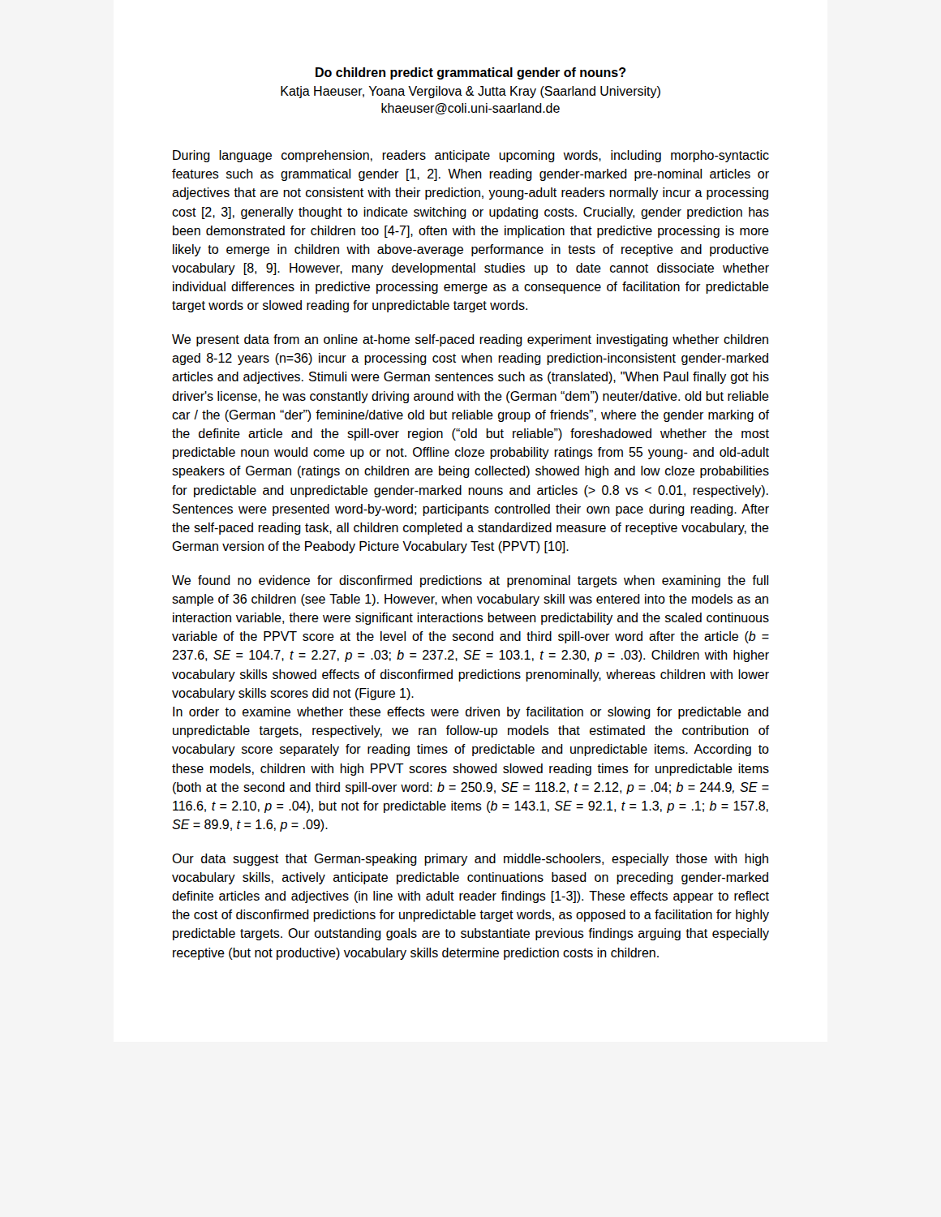Do children predict grammatical gender of nouns?
Katja Haeuser, Yoana Vergilova & Jutta Kray (Saarland University)
khaeuser@coli.uni-saarland.de
During language comprehension, readers anticipate upcoming words, including morpho-syntactic features such as grammatical gender [1, 2]. When reading gender-marked pre-nominal articles or adjectives that are not consistent with their prediction, young-adult readers normally incur a processing cost [2, 3], generally thought to indicate switching or updating costs. Crucially, gender prediction has been demonstrated for children too [4-7], often with the implication that predictive processing is more likely to emerge in children with above-average performance in tests of receptive and productive vocabulary [8, 9]. However, many developmental studies up to date cannot dissociate whether individual differences in predictive processing emerge as a consequence of facilitation for predictable target words or slowed reading for unpredictable target words.
We present data from an online at-home self-paced reading experiment investigating whether children aged 8-12 years (n=36) incur a processing cost when reading prediction-inconsistent gender-marked articles and adjectives. Stimuli were German sentences such as (translated), "When Paul finally got his driver's license, he was constantly driving around with the (German “dem”) neuter/dative. old but reliable car / the (German “der”) feminine/dative old but reliable group of friends”, where the gender marking of the definite article and the spill-over region (“old but reliable”) foreshadowed whether the most predictable noun would come up or not. Offline cloze probability ratings from 55 young- and old-adult speakers of German (ratings on children are being collected) showed high and low cloze probabilities for predictable and unpredictable gender-marked nouns and articles (> 0.8 vs < 0.01, respectively). Sentences were presented word-by-word; participants controlled their own pace during reading. After the self-paced reading task, all children completed a standardized measure of receptive vocabulary, the German version of the Peabody Picture Vocabulary Test (PPVT) [10].
We found no evidence for disconfirmed predictions at prenominal targets when examining the full sample of 36 children (see Table 1). However, when vocabulary skill was entered into the models as an interaction variable, there were significant interactions between predictability and the scaled continuous variable of the PPVT score at the level of the second and third spill-over word after the article (b = 237.6, SE = 104.7, t = 2.27, p = .03; b = 237.2, SE = 103.1, t = 2.30, p = .03). Children with higher vocabulary skills showed effects of disconfirmed predictions prenominally, whereas children with lower vocabulary skills scores did not (Figure 1).
In order to examine whether these effects were driven by facilitation or slowing for predictable and unpredictable targets, respectively, we ran follow-up models that estimated the contribution of vocabulary score separately for reading times of predictable and unpredictable items. According to these models, children with high PPVT scores showed slowed reading times for unpredictable items (both at the second and third spill-over word: b = 250.9, SE = 118.2, t = 2.12, p = .04; b = 244.9, SE = 116.6, t = 2.10, p = .04), but not for predictable items (b = 143.1, SE = 92.1, t = 1.3, p = .1; b = 157.8, SE = 89.9, t = 1.6, p = .09).
Our data suggest that German-speaking primary and middle-schoolers, especially those with high vocabulary skills, actively anticipate predictable continuations based on preceding gender-marked definite articles and adjectives (in line with adult reader findings [1-3]). These effects appear to reflect the cost of disconfirmed predictions for unpredictable target words, as opposed to a facilitation for highly predictable targets. Our outstanding goals are to substantiate previous findings arguing that especially receptive (but not productive) vocabulary skills determine prediction costs in children.